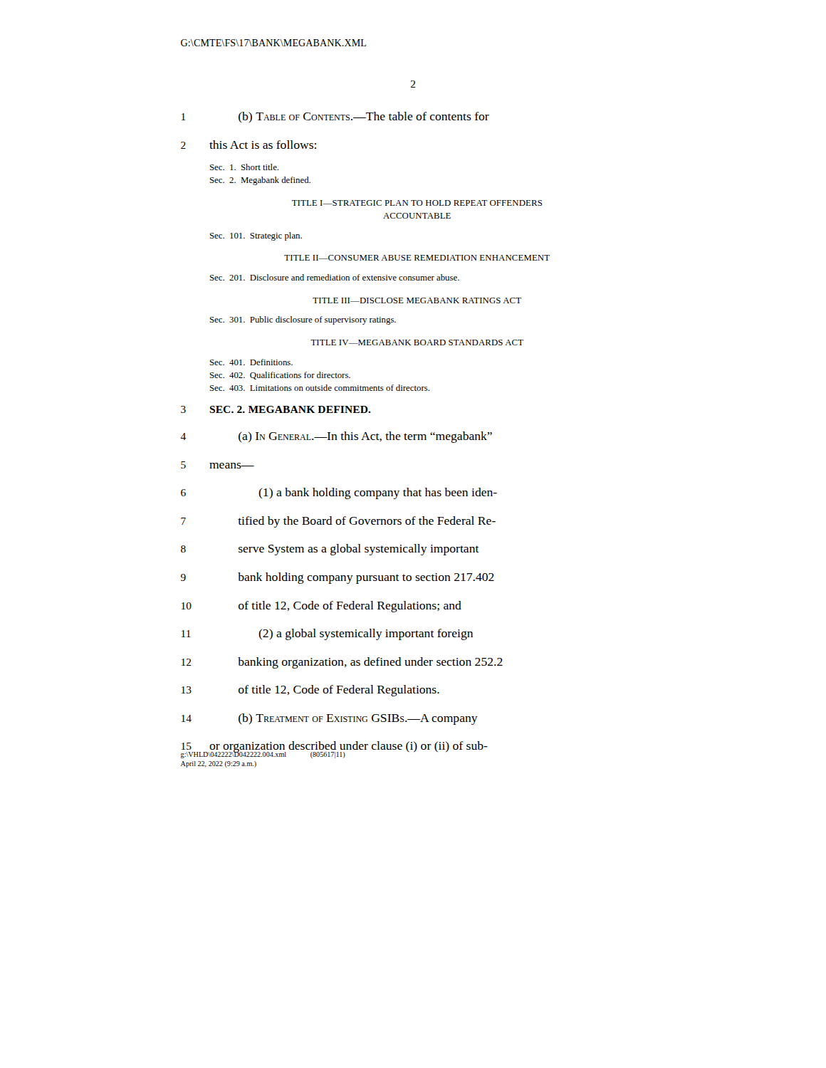G:\CMTE\FS\17\BANK\MEGABANK.XML
2
1
(b) Table of Contents.—The table of contents for
2
this Act is as follows:
Sec. 1. Short title.
Sec. 2. Megabank defined.
TITLE I—STRATEGIC PLAN TO HOLD REPEAT OFFENDERSACCOUNTABLE
Sec. 101. Strategic plan.
TITLE II—CONSUMER ABUSE REMEDIATION ENHANCEMENT
Sec. 201. Disclosure and remediation of extensive consumer abuse.
TITLE III—DISCLOSE MEGABANK RATINGS ACT
Sec. 301. Public disclosure of supervisory ratings.
TITLE IV—MEGABANK BOARD STANDARDS ACT
Sec. 401. Definitions.
Sec. 402. Qualifications for directors.
Sec. 403. Limitations on outside commitments of directors.
3
SEC. 2. MEGABANK DEFINED.
4
(a) In General.—In this Act, the term “megabank”
5
means—
6
(1) a bank holding company that has been iden-
7
tified by the Board of Governors of the Federal Re-
8
serve System as a global systemically important
9
bank holding company pursuant to section 217.402
10
of title 12, Code of Federal Regulations; and
11
(2) a global systemically important foreign
12
banking organization, as defined under section 252.2
13
of title 12, Code of Federal Regulations.
14
(b) Treatment of Existing GSIBs.—A company
15
or organization described under clause (i) or (ii) of sub-
g:\VHLD\042222\D042222.004.xml
(805617|11)
April 22, 2022 (9:29 a.m.)